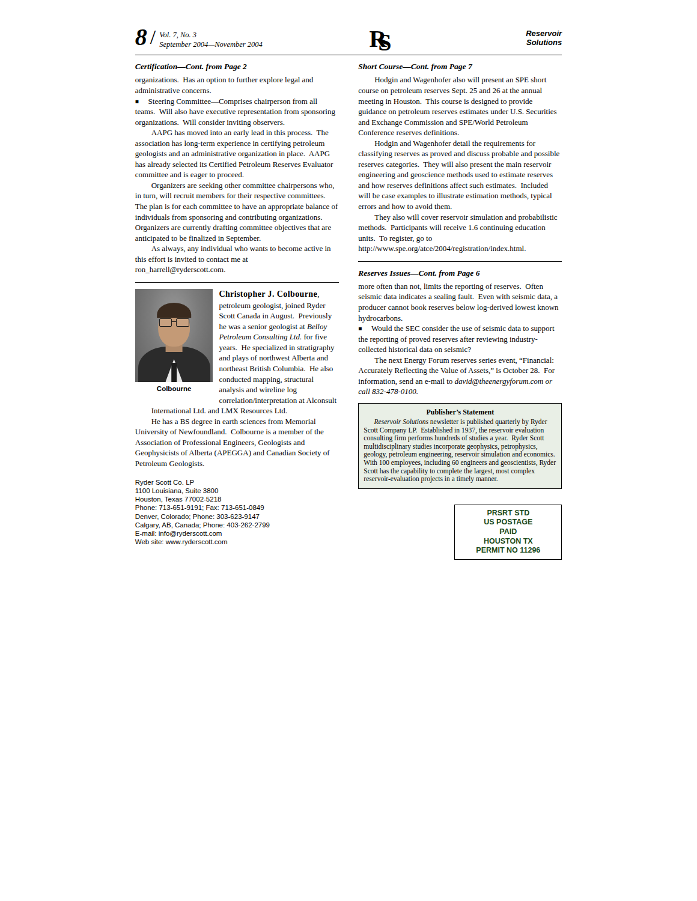8
/
Vol. 7, No. 3
September 2004—November 2004
RS
Reservoir
Solutions
Certification—Cont. from Page 2
organizations. Has an option to further explore legal and administrative concerns.
■ Steering Committee—Comprises chairperson from all teams. Will also have executive representation from sponsoring organizations. Will consider inviting observers.
AAPG has moved into an early lead in this process. The association has long-term experience in certifying petroleum geologists and an administrative organization in place. AAPG has already selected its Certified Petroleum Reserves Evaluator committee and is eager to proceed.
Organizers are seeking other committee chairpersons who, in turn, will recruit members for their respective committees. The plan is for each committee to have an appropriate balance of individuals from sponsoring and contributing organizations. Organizers are currently drafting committee objectives that are anticipated to be finalized in September.
As always, any individual who wants to become active in this effort is invited to contact me at ron_harrell@ryderscott.com.
Colbourne
Christopher J. Colbourne, petroleum geologist, joined Ryder Scott Canada in August. Previously he was a senior geologist at Belloy Petroleum Consulting Ltd. for five years. He specialized in stratigraphy and plays of northwest Alberta and northeast British Columbia. He also conducted mapping, structural analysis and wireline log correlation/interpretation at Alconsult
International Ltd. and LMX Resources Ltd.
He has a BS degree in earth sciences from Memorial University of Newfoundland. Colbourne is a member of the Association of Professional Engineers, Geologists and Geophysicists of Alberta (APEGGA) and Canadian Society of Petroleum Geologists.
Ryder Scott Co. LP
1100 Louisiana, Suite 3800
Houston, Texas 77002-5218
Phone: 713-651-9191; Fax: 713-651-0849
Denver, Colorado; Phone: 303-623-9147
Calgary, AB, Canada; Phone: 403-262-2799
E-mail: info@ryderscott.com
Web site: www.ryderscott.com
Short Course—Cont. from Page 7
Hodgin and Wagenhofer also will present an SPE short course on petroleum reserves Sept. 25 and 26 at the annual meeting in Houston. This course is designed to provide guidance on petroleum reserves estimates under U.S. Securities and Exchange Commission and SPE/World Petroleum Conference reserves definitions.
Hodgin and Wagenhofer detail the requirements for classifying reserves as proved and discuss probable and possible reserves categories. They will also present the main reservoir engineering and geoscience methods used to estimate reserves and how reserves definitions affect such estimates. Included will be case examples to illustrate estimation methods, typical errors and how to avoid them.
They also will cover reservoir simulation and probabilistic methods. Participants will receive 1.6 continuing education units. To register, go to http://www.spe.org/atce/2004/registration/index.html.
Reserves Issues—Cont. from Page 6
more often than not, limits the reporting of reserves. Often seismic data indicates a sealing fault. Even with seismic data, a producer cannot book reserves below log-derived lowest known hydrocarbons.
■ Would the SEC consider the use of seismic data to support the reporting of proved reserves after reviewing industry-collected historical data on seismic?
The next Energy Forum reserves series event, “Financial: Accurately Reflecting the Value of Assets,” is October 28. For information, send an e-mail to david@theenergyforum.com or call 832-478-0100.
Publisher’s Statement
Reservoir Solutions newsletter is published quarterly by Ryder Scott Company LP. Established in 1937, the reservoir evaluation consulting firm performs hundreds of studies a year. Ryder Scott multidisciplinary studies incorporate geophysics, petrophysics, geology, petroleum engineering, reservoir simulation and economics. With 100 employees, including 60 engineers and geoscientists, Ryder Scott has the capability to complete the largest, most complex reservoir-evaluation projects in a timely manner.
PRSRT STD
US POSTAGE
PAID
HOUSTON TX
PERMIT NO 11296